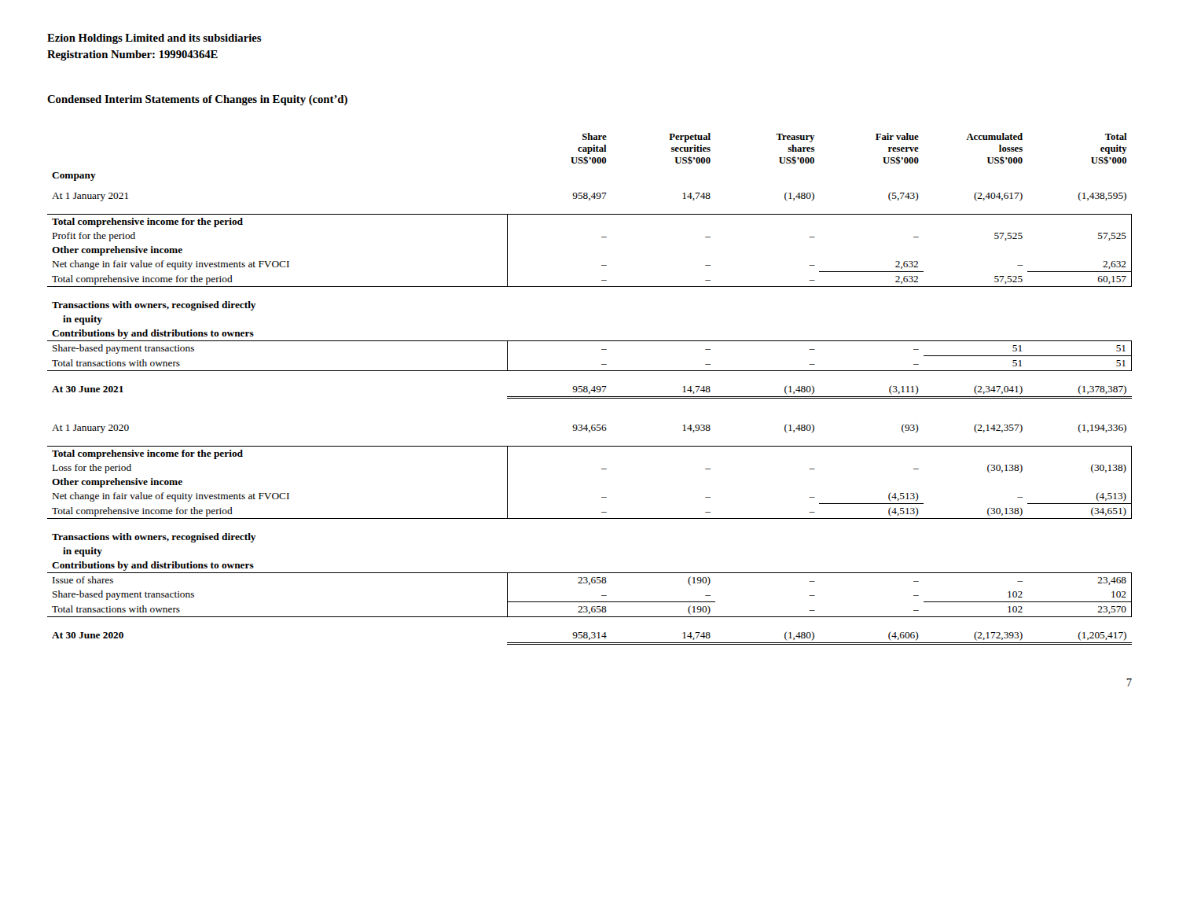Ezion Holdings Limited and its subsidiaries
Registration Number: 199904364E
Condensed Interim Statements of Changes in Equity (cont’d)
| | Share capital US$’000 | Perpetual securities US$’000 | Treasury shares US$’000 | Fair value reserve US$’000 | Accumulated losses US$’000 | Total equity US$’000 |
| --- | --- | --- | --- | --- | --- | --- |
| Company | | | | | | |
| At 1 January 2021 | 958,497 | 14,748 | (1,480) | (5,743) | (2,404,617) | (1,438,595) |
| Total comprehensive income for the period | | | | | | |
| Profit for the period | – | – | – | – | 57,525 | 57,525 |
| Other comprehensive income | | | | | | |
| Net change in fair value of equity investments at FVOCI | – | – | – | 2,632 | – | 2,632 |
| Total comprehensive income for the period | – | – | – | 2,632 | 57,525 | 60,157 |
| Transactions with owners, recognised directly | | | | | | |
| in equity | | | | | | |
| Contributions by and distributions to owners | | | | | | |
| Share-based payment transactions | – | – | – | – | 51 | 51 |
| Total transactions with owners | – | – | – | – | 51 | 51 |
| At 30 June 2021 | 958,497 | 14,748 | (1,480) | (3,111) | (2,347,041) | (1,378,387) |
| At 1 January 2020 | 934,656 | 14,938 | (1,480) | (93) | (2,142,357) | (1,194,336) |
| Total comprehensive income for the period | | | | | | |
| Loss for the period | – | – | – | – | (30,138) | (30,138) |
| Other comprehensive income | | | | | | |
| Net change in fair value of equity investments at FVOCI | – | – | – | (4,513) | – | (4,513) |
| Total comprehensive income for the period | – | – | – | (4,513) | (30,138) | (34,651) |
| Transactions with owners, recognised directly | | | | | | |
| in equity | | | | | | |
| Contributions by and distributions to owners | | | | | | |
| Issue of shares | 23,658 | (190) | – | – | – | 23,468 |
| Share-based payment transactions | – | – | – | – | 102 | 102 |
| Total transactions with owners | 23,658 | (190) | – | – | 102 | 23,570 |
| At 30 June 2020 | 958,314 | 14,748 | (1,480) | (4,606) | (2,172,393) | (1,205,417) |
7